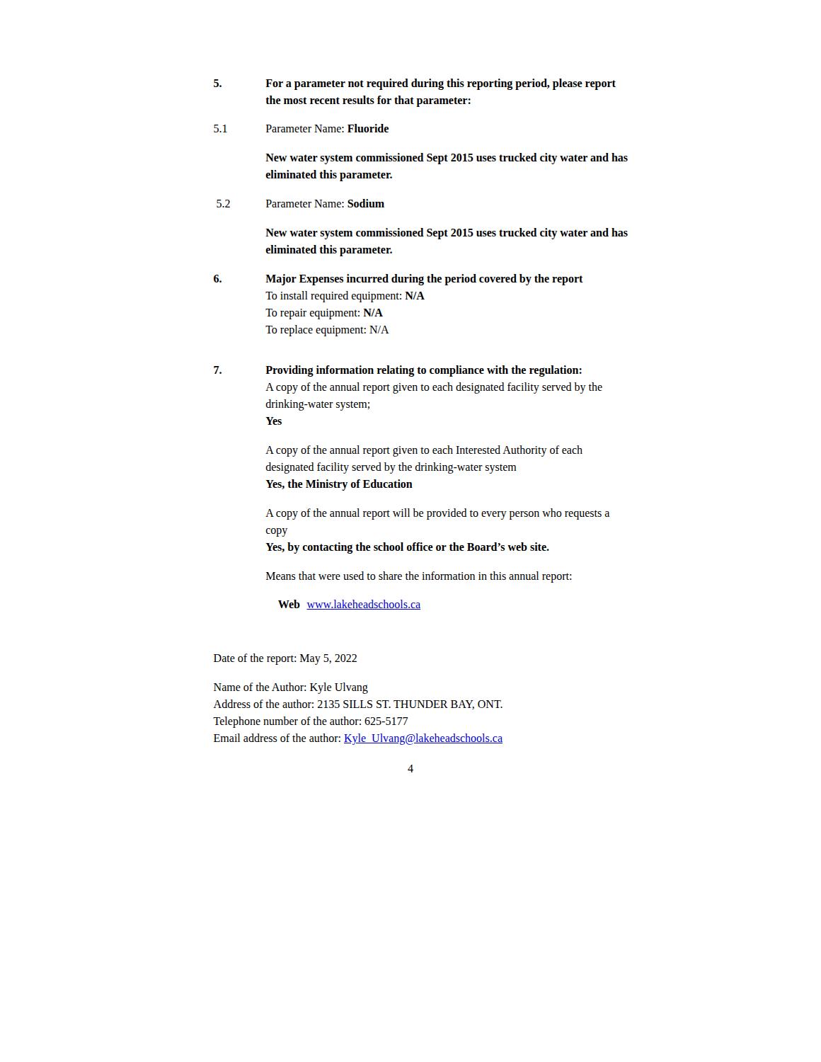5.
For a parameter not required during this reporting period, please report the most recent results for that parameter:
5.1
Parameter Name: Fluoride
New water system commissioned Sept 2015 uses trucked city water and has eliminated this parameter.
5.2
Parameter Name: Sodium
New water system commissioned Sept 2015 uses trucked city water and has eliminated this parameter.
6.
Major Expenses incurred during the period covered by the report
To install required equipment: N/A
To repair equipment: N/A
To replace equipment: N/A
7.
Providing information relating to compliance with the regulation:
A copy of the annual report given to each designated facility served by the drinking-water system;
Yes
A copy of the annual report given to each Interested Authority of each designated facility served by the drinking-water system
Yes, the Ministry of Education
A copy of the annual report will be provided to every person who requests a copy
Yes, by contacting the school office or the Board’s web site.
Means that were used to share the information in this annual report:
Web www.lakeheadschools.ca
Date of the report: May 5, 2022
Name of the Author: Kyle Ulvang
Address of the author: 2135 SILLS ST. THUNDER BAY, ONT.
Telephone number of the author: 625-5177
Email address of the author: Kyle_Ulvang@lakeheadschools.ca
4